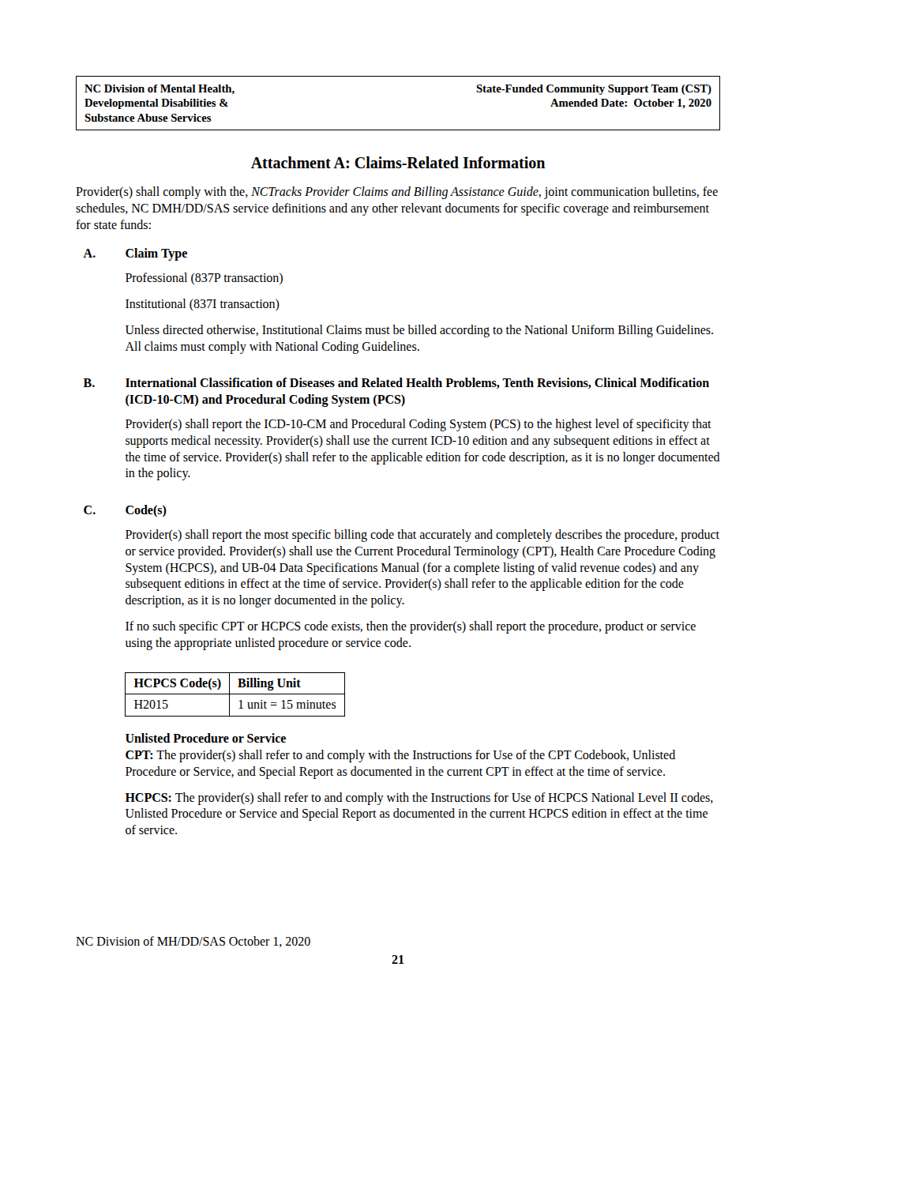NC Division of Mental Health,
Developmental Disabilities &
Substance Abuse Services
State-Funded Community Support Team (CST)
Amended Date: October 1, 2020
Attachment A: Claims-Related Information
Provider(s) shall comply with the, NCTracks Provider Claims and Billing Assistance Guide, joint communication bulletins, fee schedules, NC DMH/DD/SAS service definitions and any other relevant documents for specific coverage and reimbursement for state funds:
A.
Claim Type
Professional (837P transaction)
Institutional (837I transaction)
Unless directed otherwise, Institutional Claims must be billed according to the National Uniform Billing Guidelines.
All claims must comply with National Coding Guidelines.
B.
International Classification of Diseases and Related Health Problems, Tenth Revisions, Clinical Modification (ICD-10-CM) and Procedural Coding System (PCS)
Provider(s) shall report the ICD-10-CM and Procedural Coding System (PCS) to the highest level of specificity that supports medical necessity. Provider(s) shall use the current ICD-10 edition and any subsequent editions in effect at the time of service. Provider(s) shall refer to the applicable edition for code description, as it is no longer documented in the policy.
C.
Code(s)
Provider(s) shall report the most specific billing code that accurately and completely describes the procedure, product or service provided. Provider(s) shall use the Current Procedural Terminology (CPT), Health Care Procedure Coding System (HCPCS), and UB-04 Data Specifications Manual (for a complete listing of valid revenue codes) and any subsequent editions in effect at the time of service. Provider(s) shall refer to the applicable edition for the code description, as it is no longer documented in the policy.
If no such specific CPT or HCPCS code exists, then the provider(s) shall report the procedure, product or service using the appropriate unlisted procedure or service code.
| HCPCS Code(s) | Billing Unit |
| --- | --- |
| H2015 | 1 unit = 15 minutes |
Unlisted Procedure or Service
CPT: The provider(s) shall refer to and comply with the Instructions for Use of the CPT Codebook, Unlisted Procedure or Service, and Special Report as documented in the current CPT in effect at the time of service.
HCPCS: The provider(s) shall refer to and comply with the Instructions for Use of HCPCS National Level II codes, Unlisted Procedure or Service and Special Report as documented in the current HCPCS edition in effect at the time of service.
NC Division of MH/DD/SAS October 1, 2020
21